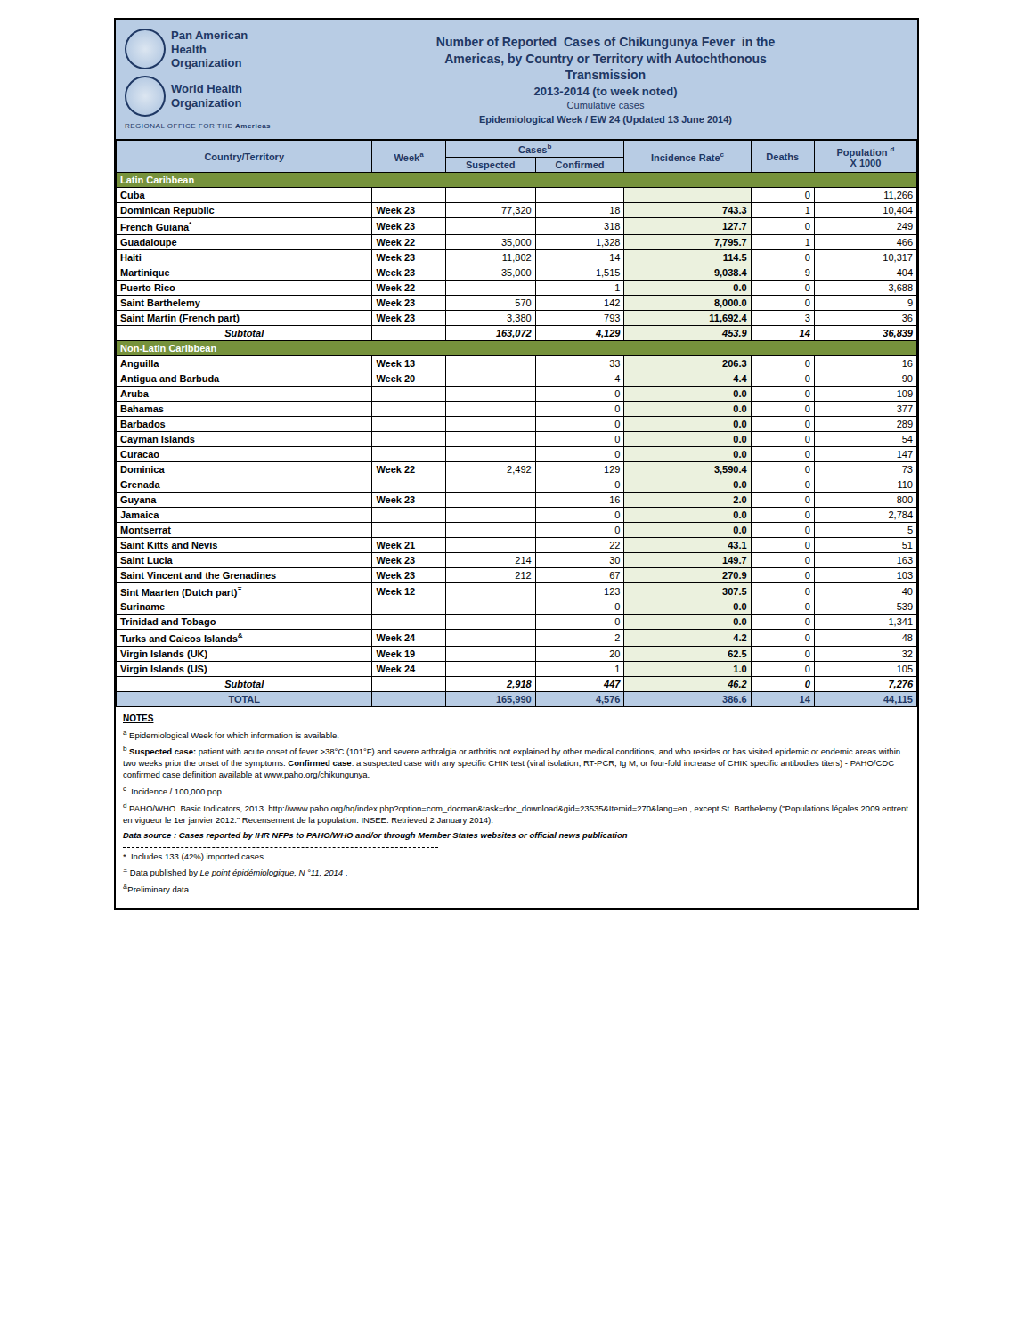Pan American
Health
Organization
World Health
Organization
REGIONAL OFFICE FOR THE Americas
Number of Reported Cases of Chikungunya Fever in the
Americas, by Country or Territory with Autochthonous
Transmission
2013-2014 (to week noted)
Cumulative cases
Epidemiological Week / EW 24 (Updated 13 June 2014)
| Country/Territory | Week a | Cases b | Incidence Rate c | Deaths | Population d X 1000 |
| --- | --- | --- | --- | --- | --- |
| Suspected | Confirmed |
| Latin Caribbean |
| Cuba | | | | | 0 | 11,266 |
| Dominican Republic | Week 23 | 77,320 | 18 | 743.3 | 1 | 10,404 |
| French Guiana * | Week 23 | | 318 | 127.7 | 0 | 249 |
| Guadaloupe | Week 22 | 35,000 | 1,328 | 7,795.7 | 1 | 466 |
| Haiti | Week 23 | 11,802 | 14 | 114.5 | 0 | 10,317 |
| Martinique | Week 23 | 35,000 | 1,515 | 9,038.4 | 9 | 404 |
| Puerto Rico | Week 22 | | 1 | 0.0 | 0 | 3,688 |
| Saint Barthelemy | Week 23 | 570 | 142 | 8,000.0 | 0 | 9 |
| Saint Martin (French part) | Week 23 | 3,380 | 793 | 11,692.4 | 3 | 36 |
| Subtotal | | 163,072 | 4,129 | 453.9 | 14 | 36,839 |
| Non-Latin Caribbean |
| Anguilla | Week 13 | | 33 | 206.3 | 0 | 16 |
| Antigua and Barbuda | Week 20 | | 4 | 4.4 | 0 | 90 |
| Aruba | | | 0 | 0.0 | 0 | 109 |
| Bahamas | | | 0 | 0.0 | 0 | 377 |
| Barbados | | | 0 | 0.0 | 0 | 289 |
| Cayman Islands | | | 0 | 0.0 | 0 | 54 |
| Curacao | | | 0 | 0.0 | 0 | 147 |
| Dominica | Week 22 | 2,492 | 129 | 3,590.4 | 0 | 73 |
| Grenada | | | 0 | 0.0 | 0 | 110 |
| Guyana | Week 23 | | 16 | 2.0 | 0 | 800 |
| Jamaica | | | 0 | 0.0 | 0 | 2,784 |
| Montserrat | | | 0 | 0.0 | 0 | 5 |
| Saint Kitts and Nevis | Week 21 | | 22 | 43.1 | 0 | 51 |
| Saint Lucia | Week 23 | 214 | 30 | 149.7 | 0 | 163 |
| Saint Vincent and the Grenadines | Week 23 | 212 | 67 | 270.9 | 0 | 103 |
| Sint Maarten (Dutch part) Ξ | Week 12 | | 123 | 307.5 | 0 | 40 |
| Suriname | | | 0 | 0.0 | 0 | 539 |
| Trinidad and Tobago | | | 0 | 0.0 | 0 | 1,341 |
| Turks and Caicos Islands & | Week 24 | | 2 | 4.2 | 0 | 48 |
| Virgin Islands (UK) | Week 19 | | 20 | 62.5 | 0 | 32 |
| Virgin Islands (US) | Week 24 | | 1 | 1.0 | 0 | 105 |
| Subtotal | | 2,918 | 447 | 46.2 | 0 | 7,276 |
| TOTAL | | 165,990 | 4,576 | 386.6 | 14 | 44,115 |
NOTES
a Epidemiological Week for which information is available.
b Suspected case: patient with acute onset of fever >38°C (101°F) and severe arthralgia or arthritis not explained by other medical conditions, and who resides or has visited epidemic or endemic areas within two weeks prior the onset of the symptoms. Confirmed case: a suspected case with any specific CHIK test (viral isolation, RT-PCR, Ig M, or four-fold increase of CHIK specific antibodies titers) - PAHO/CDC confirmed case definition available at www.paho.org/chikungunya.
c Incidence / 100,000 pop.
d PAHO/WHO. Basic Indicators, 2013. http://www.paho.org/hq/index.php?option=com_docman&task=doc_download&gid=23535&Itemid=270&lang=en , except St. Barthelemy ("Populations légales 2009 entrent en vigueur le 1er janvier 2012." Recensement de la population. INSEE. Retrieved 2 January 2014).
Data source : Cases reported by IHR NFPs to PAHO/WHO and/or through Member States websites or official news publication
* Includes 133 (42%) imported cases.
Ξ Data published by Le point épidémiologique, N °11, 2014 .
&Preliminary data.